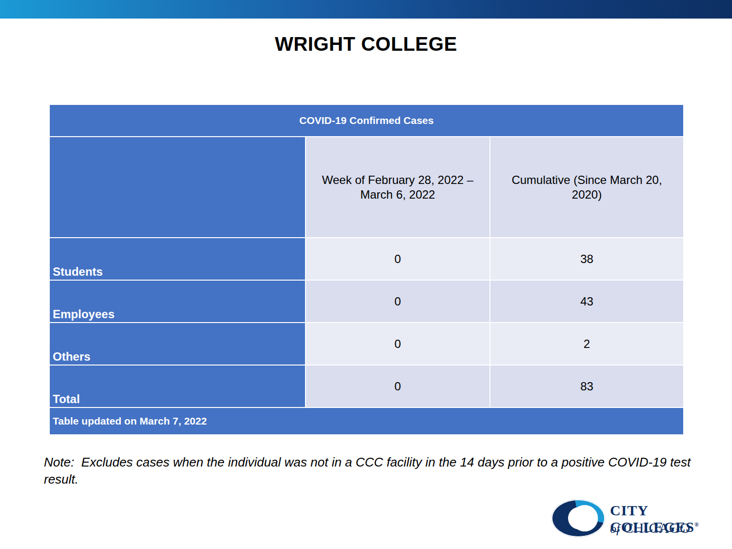WRIGHT COLLEGE
| COVID-19 Confirmed Cases |
| --- |
| | Week of February 28, 2022 – March 6, 2022 | Cumulative (Since March 20, 2020) |
| Students | 0 | 38 |
| Employees | 0 | 43 |
| Others | 0 | 2 |
| Total | 0 | 83 |
| Table updated on March 7, 2022 |
Note: Excludes cases when the individual was not in a CCC facility in the 14 days prior to a positive COVID-19 test result.
CITY COLLEGES®
of CHICAGO